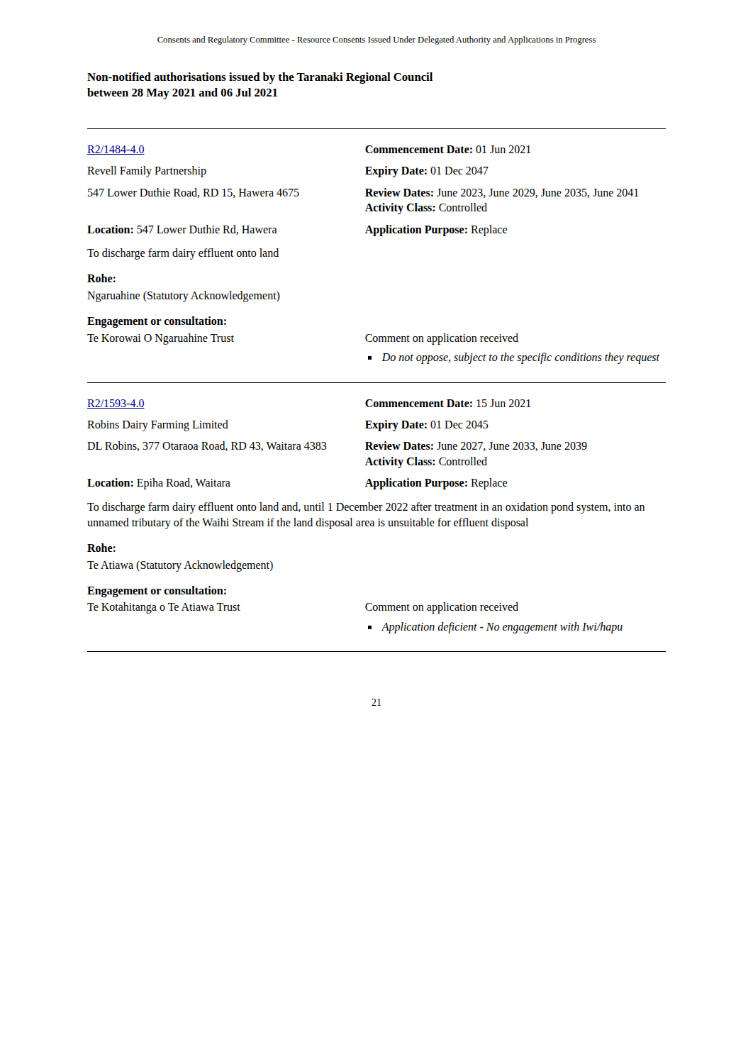Consents and Regulatory Committee - Resource Consents Issued Under Delegated Authority and Applications in Progress
Non-notified authorisations issued by the Taranaki Regional Council
between 28 May 2021 and 06 Jul 2021
| R2/1484-4.0 | Commencement Date: 01 Jun 2021 |
| Revell Family Partnership | Expiry Date: 01 Dec 2047 |
| 547 Lower Duthie Road, RD 15, Hawera 4675 | Review Dates: June 2023, June 2029, June 2035, June 2041 Activity Class: Controlled |
| Location: 547 Lower Duthie Rd, Hawera | Application Purpose: Replace |
To discharge farm dairy effluent onto land
Rohe:
Ngaruahine (Statutory Acknowledgement)
Engagement or consultation:
| Te Korowai O Ngaruahine Trust | Comment on application received Do not oppose, subject to the specific conditions they request |
| R2/1593-4.0 | Commencement Date: 15 Jun 2021 |
| Robins Dairy Farming Limited | Expiry Date: 01 Dec 2045 |
| DL Robins, 377 Otaraoa Road, RD 43, Waitara 4383 | Review Dates: June 2027, June 2033, June 2039 Activity Class: Controlled |
| Location: Epiha Road, Waitara | Application Purpose: Replace |
To discharge farm dairy effluent onto land and, until 1 December 2022 after treatment in an oxidation pond system, into an unnamed tributary of the Waihi Stream if the land disposal area is unsuitable for effluent disposal
Rohe:
Te Atiawa (Statutory Acknowledgement)
Engagement or consultation:
| Te Kotahitanga o Te Atiawa Trust | Comment on application received Application deficient - No engagement with Iwi/hapu |
21